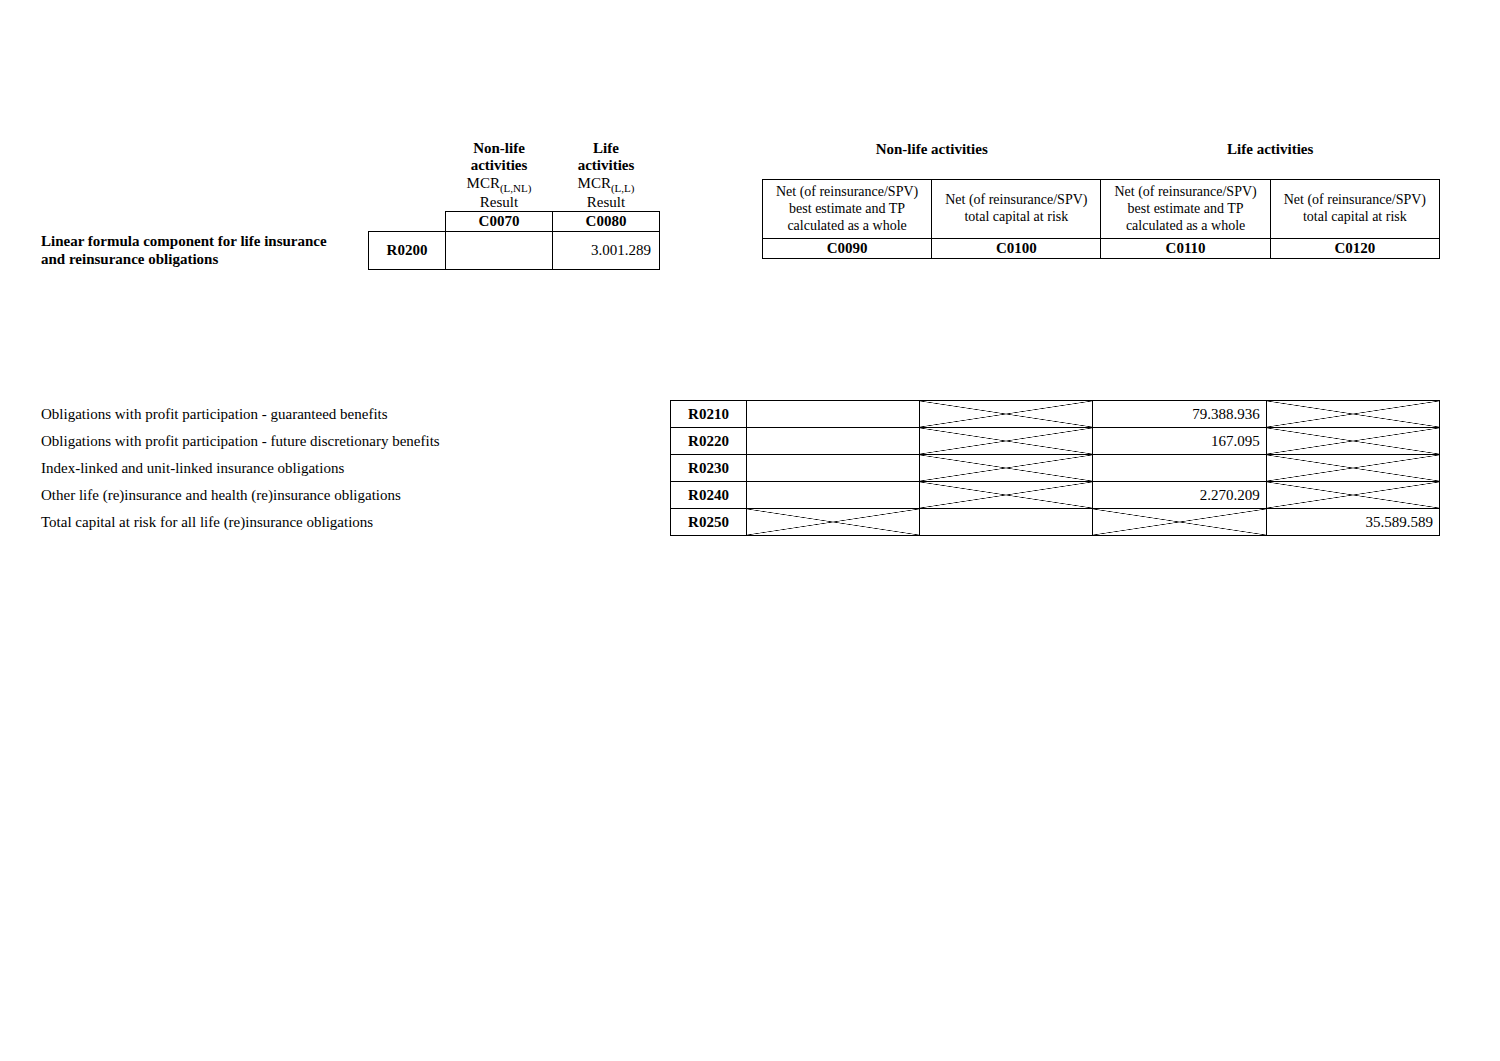| | | Non-life activities | Life activities |
| | | MCR (L,NL) | MCR (L,L) |
| | | Result | Result |
| | | C0070 | C0080 |
| Linear formula component for life insurance and reinsurance obligations | R0200 | | 3.001.289 |
| | Non-life activities | Life activities |
| | Net (of reinsurance/SPV) best estimate and TP calculated as a whole | Net (of reinsurance/SPV) total capital at risk | Net (of reinsurance/SPV) best estimate and TP calculated as a whole | Net (of reinsurance/SPV) total capital at risk |
| | C0090 | C0100 | C0110 | C0120 |
| Obligations with profit participation - guaranteed benefits | R0210 | | | 79.388.936 | |
| Obligations with profit participation - future discretionary benefits | R0220 | | | 167.095 | |
| Index-linked and unit-linked insurance obligations | R0230 | | | | |
| Other life (re)insurance and health (re)insurance obligations | R0240 | | | 2.270.209 | |
| Total capital at risk for all life (re)insurance obligations | R0250 | | | | 35.589.589 |